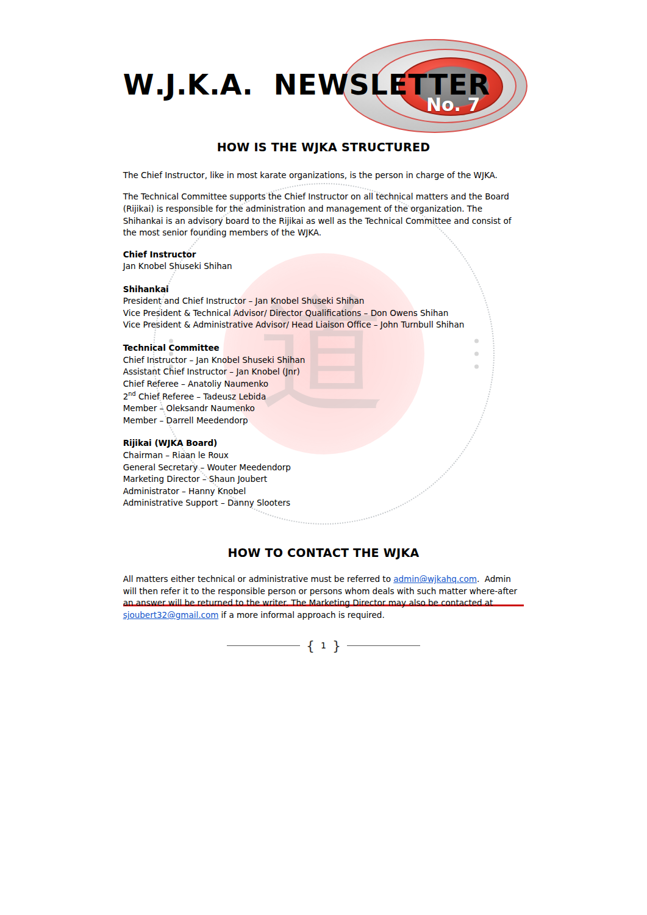No. 7
W. J. K. A. NEWSLETTER
道
HOW IS THE WJKA STRUCTURED
The Chief Instructor, like in most karate organizations, is the person in charge of the WJKA.
The Technical Committee supports the Chief Instructor on all technical matters and the Board (Rijikai) is responsible for the administration and management of the organization. The Shihankai is an advisory board to the Rijikai as well as the Technical Committee and consist of the most senior founding members of the WJKA.
Chief Instructor
Jan Knobel Shuseki Shihan
Shihankai
President and Chief Instructor – Jan Knobel Shuseki Shihan
Vice President & Technical Advisor/ Director Qualifications – Don Owens Shihan
Vice President & Administrative Advisor/ Head Liaison Office – John Turnbull Shihan
Technical Committee
Chief Instructor – Jan Knobel Shuseki Shihan
Assistant Chief Instructor – Jan Knobel (Jnr)
Chief Referee – Anatoliy Naumenko
2nd Chief Referee – Tadeusz Lebida
Member – Oleksandr Naumenko
Member – Darrell Meedendorp
Rijikai (WJKA Board)
Chairman – Riaan le Roux
General Secretary – Wouter Meedendorp
Marketing Director – Shaun Joubert
Administrator – Hanny Knobel
Administrative Support – Danny Slooters
HOW TO CONTACT THE WJKA
All matters either technical or administrative must be referred to admin@wjkahq.com. Admin will then refer it to the responsible person or persons whom deals with such matter where-after an answer will be returned to the writer. The Marketing Director may also be contacted at sjoubert32@gmail.com if a more informal approach is required.
{ 1 }